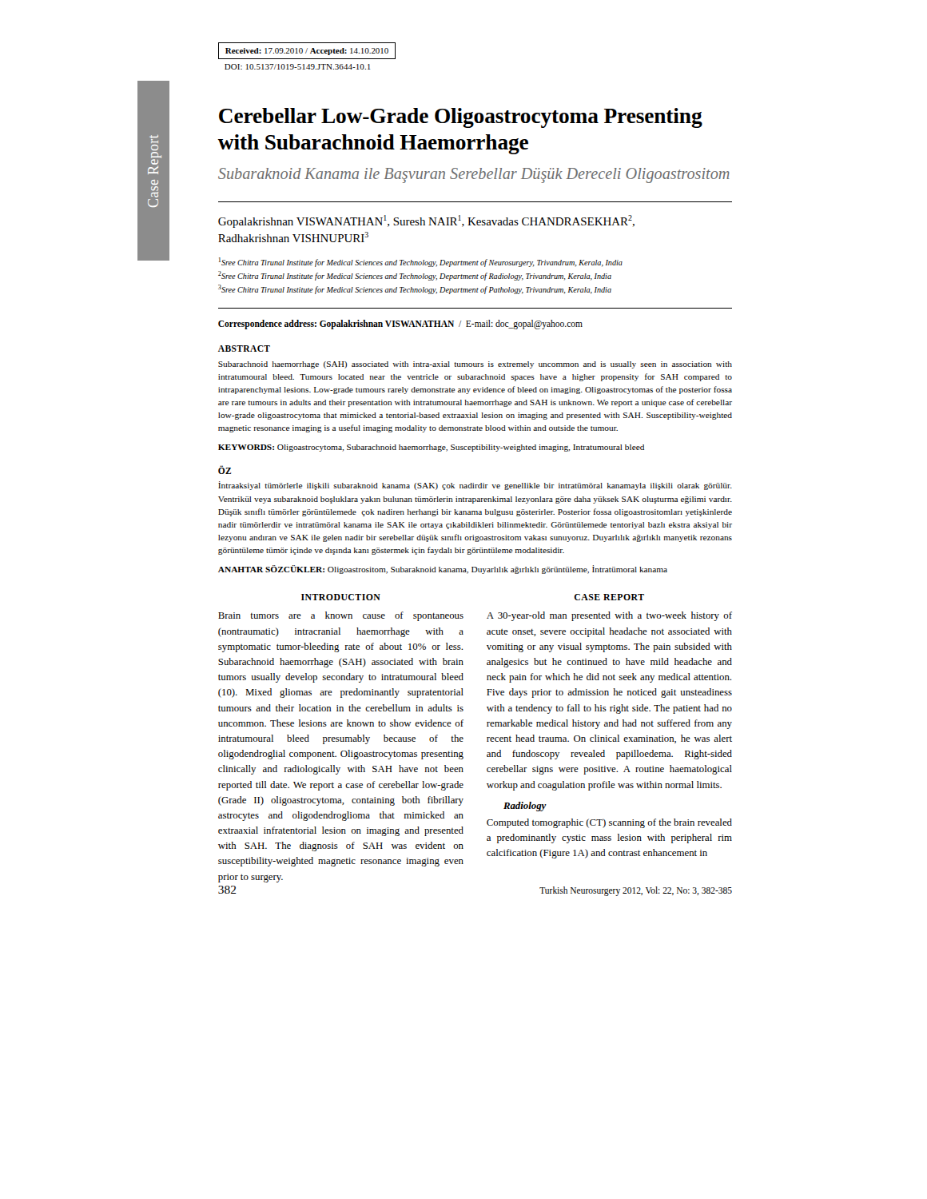Case Report
Received: 17.09.2010 / Accepted: 14.10.2010
DOI: 10.5137/1019-5149.JTN.3644-10.1
Cerebellar Low-Grade Oligoastrocytoma Presenting with Subarachnoid Haemorrhage
Subaraknoid Kanama ile Başvuran Serebellar Düşük Dereceli Oligoastrositom
Gopalakrishnan VISWANATHAN1, Suresh NAIR1, Kesavadas CHANDRASEKHAR2,
Radhakrishnan VISHNUPURI3
1 Sree Chitra Tirunal Institute for Medical Sciences and Technology, Department of Neurosurgery, Trivandrum, Kerala, India
2 Sree Chitra Tirunal Institute for Medical Sciences and Technology, Department of Radiology, Trivandrum, Kerala, India
3 Sree Chitra Tirunal Institute for Medical Sciences and Technology, Department of Pathology, Trivandrum, Kerala, India
Correspondence address: Gopalakrishnan VISWANATHAN / E-mail: doc_gopal@yahoo.com
ABSTRACT
Subarachnoid haemorrhage (SAH) associated with intra-axial tumours is extremely uncommon and is usually seen in association with intratumoural bleed. Tumours located near the ventricle or subarachnoid spaces have a higher propensity for SAH compared to intraparenchymal lesions. Low-grade tumours rarely demonstrate any evidence of bleed on imaging. Oligoastrocytomas of the posterior fossa are rare tumours in adults and their presentation with intratumoural haemorrhage and SAH is unknown. We report a unique case of cerebellar low-grade oligoastrocytoma that mimicked a tentorial-based extraaxial lesion on imaging and presented with SAH. Susceptibility-weighted magnetic resonance imaging is a useful imaging modality to demonstrate blood within and outside the tumour.
KEYWORDS: Oligoastrocytoma, Subarachnoid haemorrhage, Susceptibility-weighted imaging, Intratumoural bleed
ÖZ
İntraaksiyal tümörlerle ilişkili subaraknoid kanama (SAK) çok nadirdir ve genellikle bir intratümöral kanamayla ilişkili olarak görülür. Ventrikül veya subaraknoid boşluklara yakın bulunan tümörlerin intraparenkimal lezyonlara göre daha yüksek SAK oluşturma eğilimi vardır. Düşük sınıflı tümörler görüntülemede çok nadiren herhangi bir kanama bulgusu gösterirler. Posterior fossa oligoastrositomları yetişkinlerde nadir tümörlerdir ve intratümöral kanama ile SAK ile ortaya çıkabildikleri bilinmektedir. Görüntülemede tentoriyal bazlı ekstra aksiyal bir lezyonu andıran ve SAK ile gelen nadir bir serebellar düşük sınıflı origoastrositom vakası sunuyoruz. Duyarlılık ağırlıklı manyetik rezonans görüntüleme tümör içinde ve dışında kanı göstermek için faydalı bir görüntüleme modalitesidir.
ANAHTAR SÖZCÜKLER: Oligoastrositom, Subaraknoid kanama, Duyarlılık ağırlıklı görüntüleme, İntratümoral kanama
INTRODUCTION
Brain tumors are a known cause of spontaneous (nontraumatic) intracranial haemorrhage with a symptomatic tumor-bleeding rate of about 10% or less. Subarachnoid haemorrhage (SAH) associated with brain tumors usually develop secondary to intratumoural bleed (10). Mixed gliomas are predominantly supratentorial tumours and their location in the cerebellum in adults is uncommon. These lesions are known to show evidence of intratumoural bleed presumably because of the oligodendroglial component. Oligoastrocytomas presenting clinically and radiologically with SAH have not been reported till date. We report a case of cerebellar low-grade (Grade II) oligoastrocytoma, containing both fibrillary astrocytes and oligodendroglioma that mimicked an extraaxial infratentorial lesion on imaging and presented with SAH. The diagnosis of SAH was evident on susceptibility-weighted magnetic resonance imaging even prior to surgery.
CASE REPORT
A 30-year-old man presented with a two-week history of acute onset, severe occipital headache not associated with vomiting or any visual symptoms. The pain subsided with analgesics but he continued to have mild headache and neck pain for which he did not seek any medical attention. Five days prior to admission he noticed gait unsteadiness with a tendency to fall to his right side. The patient had no remarkable medical history and had not suffered from any recent head trauma. On clinical examination, he was alert and fundoscopy revealed papilloedema. Right-sided cerebellar signs were positive. A routine haematological workup and coagulation profile was within normal limits.
Radiology
Computed tomographic (CT) scanning of the brain revealed a predominantly cystic mass lesion with peripheral rim calcification (Figure 1A) and contrast enhancement in
382
Turkish Neurosurgery 2012, Vol: 22, No: 3, 382-385